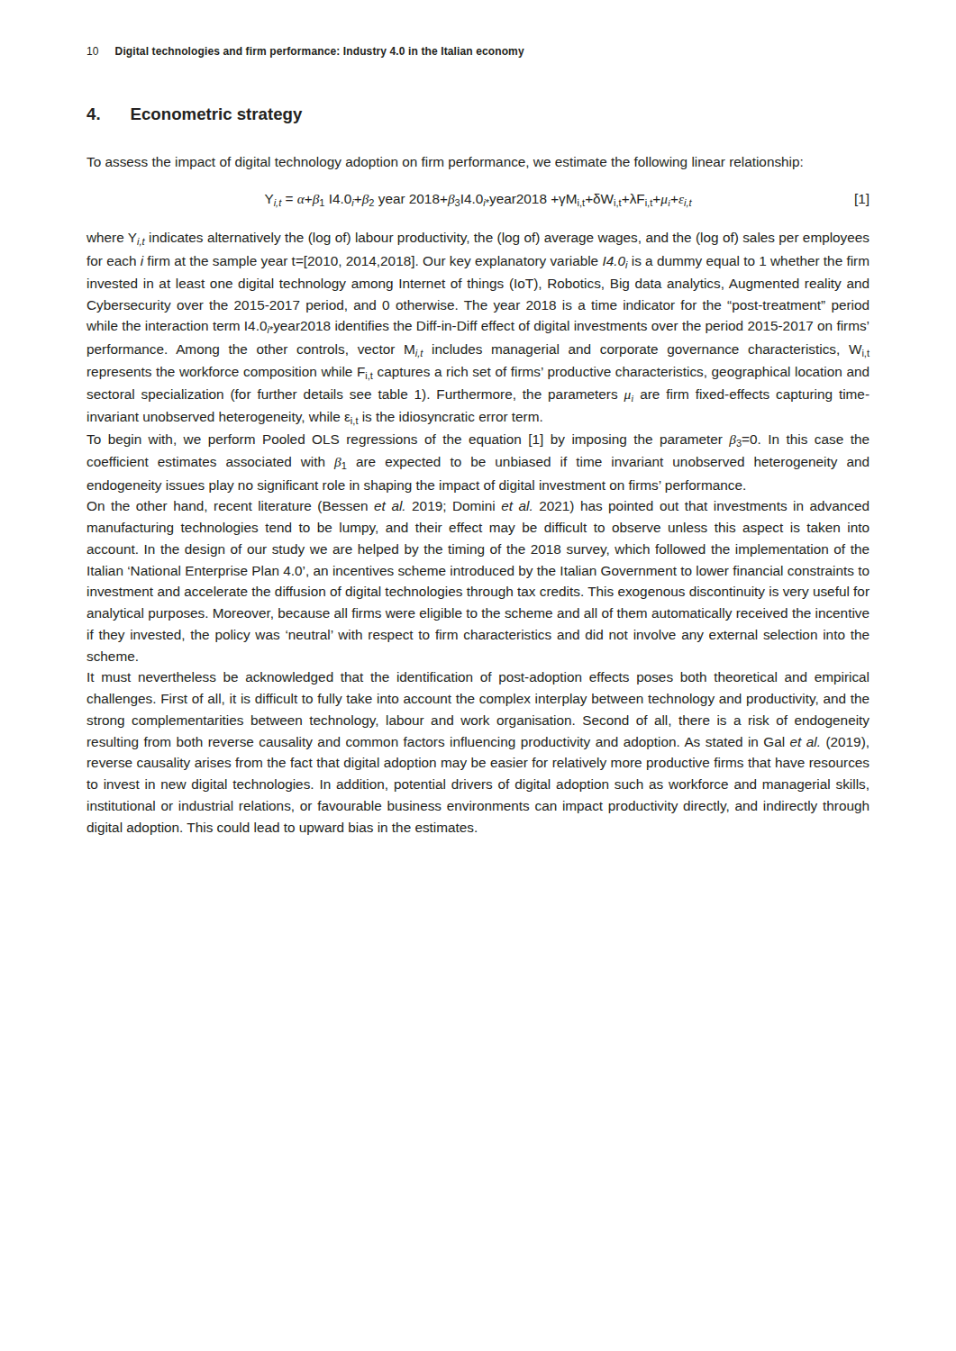10 Digital technologies and firm performance: Industry 4.0 in the Italian economy
4. Econometric strategy
To assess the impact of digital technology adoption on firm performance, we estimate the following linear relationship:
Yi,t = α+β1 I4.0i+β2 year 2018+β3I4.0i*year2018 +γMi,t+δWi,t+λFi,t+μi+εi,t [1]
where Yi,t indicates alternatively the (log of) labour productivity, the (log of) average wages, and the (log of) sales per employees for each i firm at the sample year t=[2010, 2014,2018]. Our key explanatory variable I4.0i is a dummy equal to 1 whether the firm invested in at least one digital technology among Internet of things (IoT), Robotics, Big data analytics, Augmented reality and Cybersecurity over the 2015-2017 period, and 0 otherwise. The year 2018 is a time indicator for the “post-treatment” period while the interaction term I4.0i*year2018 identifies the Diff-in-Diff effect of digital investments over the period 2015-2017 on firms’ performance. Among the other controls, vector Mi,t includes managerial and corporate governance characteristics, Wi,t represents the workforce composition while Fi,t captures a rich set of firms’ productive characteristics, geographical location and sectoral specialization (for further details see table 1). Furthermore, the parameters μi are firm fixed-effects capturing time-invariant unobserved heterogeneity, while εi,t is the idiosyncratic error term.
To begin with, we perform Pooled OLS regressions of the equation [1] by imposing the parameter β3=0. In this case the coefficient estimates associated with β1 are expected to be unbiased if time invariant unobserved heterogeneity and endogeneity issues play no significant role in shaping the impact of digital investment on firms’ performance.
On the other hand, recent literature (Bessen et al. 2019; Domini et al. 2021) has pointed out that investments in advanced manufacturing technologies tend to be lumpy, and their effect may be difficult to observe unless this aspect is taken into account. In the design of our study we are helped by the timing of the 2018 survey, which followed the implementation of the Italian ‘National Enterprise Plan 4.0’, an incentives scheme introduced by the Italian Government to lower financial constraints to investment and accelerate the diffusion of digital technologies through tax credits. This exogenous discontinuity is very useful for analytical purposes. Moreover, because all firms were eligible to the scheme and all of them automatically received the incentive if they invested, the policy was ‘neutral’ with respect to firm characteristics and did not involve any external selection into the scheme.
It must nevertheless be acknowledged that the identification of post-adoption effects poses both theoretical and empirical challenges. First of all, it is difficult to fully take into account the complex interplay between technology and productivity, and the strong complementarities between technology, labour and work organisation. Second of all, there is a risk of endogeneity resulting from both reverse causality and common factors influencing productivity and adoption. As stated in Gal et al. (2019), reverse causality arises from the fact that digital adoption may be easier for relatively more productive firms that have resources to invest in new digital technologies. In addition, potential drivers of digital adoption such as workforce and managerial skills, institutional or industrial relations, or favourable business environments can impact productivity directly, and indirectly through digital adoption. This could lead to upward bias in the estimates.